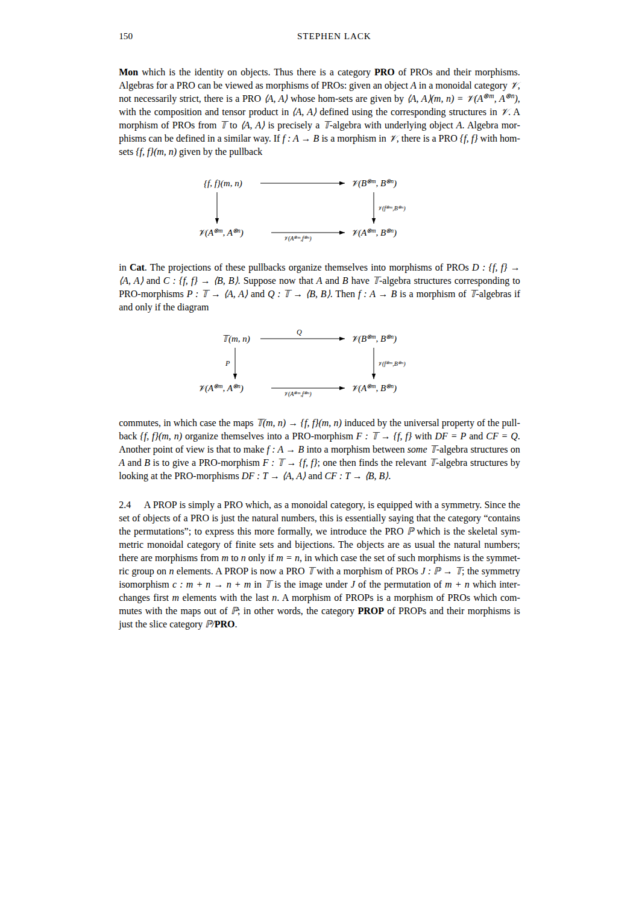150 Stephen Lack
Mon which is the identity on objects. Thus there is a category PRO of PROs and their morphisms. Algebras for a PRO can be viewed as morphisms of PROs: given an object A in a monoidal category 𝒱, not necessarily strict, there is a PRO ⟨A, A⟩ whose hom-sets are given by ⟨A, A⟩(m, n) = 𝒱(A⊗m, A⊗n), with the composition and tensor product in ⟨A, A⟩ defined using the corresponding structures in 𝒱. A morphism of PROs from 𝕋 to ⟨A, A⟩ is precisely a 𝕋-algebra with underlying object A. Algebra morphisms can be defined in a similar way. If f : A → B is a morphism in 𝒱, there is a PRO {f, f} with hom-sets {f, f}(m, n) given by the pullback
{f, f}(m, n) 𝒱(B⊗m, B⊗n) 𝒱(A⊗m, A⊗n) 𝒱(A⊗m, B⊗n) 𝒱(f⊗m,B⊗n) 𝒱(A⊗m,f⊗n)
in Cat. The projections of these pullbacks organize themselves into morphisms of PROs D : {f, f} → ⟨A, A⟩ and C : {f, f} → ⟨B, B⟩. Suppose now that A and B have 𝕋-algebra structures corresponding to PRO-morphisms P : 𝕋 → ⟨A, A⟩ and Q : 𝕋 → ⟨B, B⟩. Then f : A → B is a morphism of 𝕋-algebras if and only if the diagram
𝕋(m, n) 𝒱(B⊗m, B⊗n) 𝒱(A⊗m, A⊗n) 𝒱(A⊗m, B⊗n) Q P 𝒱(f⊗m,B⊗n) 𝒱(A⊗m,f⊗n)
commutes, in which case the maps 𝕋(m, n) → {f, f}(m, n) induced by the universal property of the pullback {f, f}(m, n) organize themselves into a PRO-morphism F : 𝕋 → {f, f} with DF = P and CF = Q. Another point of view is that to make f : A → B into a morphism between some 𝕋-algebra structures on A and B is to give a PRO-morphism F : 𝕋 → {f, f}; one then finds the relevant 𝕋-algebra structures by looking at the PRO-morphisms DF : T → ⟨A, A⟩ and CF : T → ⟨B, B⟩.
2.4 A PROP is simply a PRO which, as a monoidal category, is equipped with a symmetry. Since the set of objects of a PRO is just the natural numbers, this is essentially saying that the category “contains the permutations”; to express this more formally, we introduce the PRO ℙ which is the skeletal symmetric monoidal category of finite sets and bijections. The objects are as usual the natural numbers; there are morphisms from m to n only if m = n, in which case the set of such morphisms is the symmetric group on n elements. A PROP is now a PRO 𝕋 with a morphism of PROs J : ℙ → 𝕋; the symmetry isomorphism c : m + n → n + m in 𝕋 is the image under J of the permutation of m + n which interchanges first m elements with the last n. A morphism of PROPs is a morphism of PROs which commutes with the maps out of ℙ; in other words, the category PROP of PROPs and their morphisms is just the slice category ℙ/PRO.